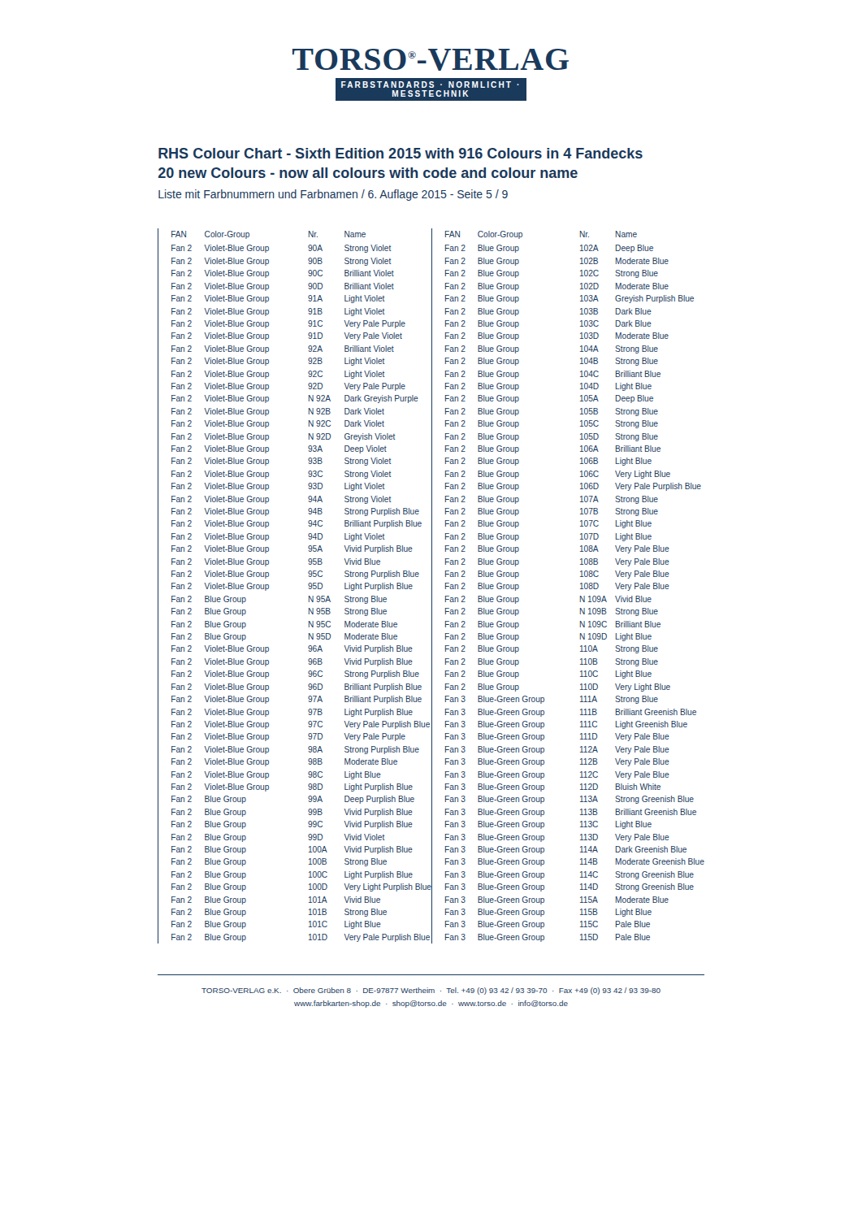TORSO®-VERLAG
FARBSTANDARDS · NORMLICHT · MESSTECHNIK
RHS Colour Chart - Sixth Edition 2015 with 916 Colours in 4 Fandecks
20 new Colours - now all colours with code and colour name
Liste mit Farbnummern und Farbnamen / 6. Auflage 2015 - Seite 5 / 9
| FAN | Color-Group | Nr. | Name |
| --- | --- | --- | --- |
| Fan 2 | Violet-Blue Group | 90A | Strong Violet |
| Fan 2 | Violet-Blue Group | 90B | Strong Violet |
| Fan 2 | Violet-Blue Group | 90C | Brilliant Violet |
| Fan 2 | Violet-Blue Group | 90D | Brilliant Violet |
| Fan 2 | Violet-Blue Group | 91A | Light Violet |
| Fan 2 | Violet-Blue Group | 91B | Light Violet |
| Fan 2 | Violet-Blue Group | 91C | Very Pale Purple |
| Fan 2 | Violet-Blue Group | 91D | Very Pale Violet |
| Fan 2 | Violet-Blue Group | 92A | Brilliant Violet |
| Fan 2 | Violet-Blue Group | 92B | Light Violet |
| Fan 2 | Violet-Blue Group | 92C | Light Violet |
| Fan 2 | Violet-Blue Group | 92D | Very Pale Purple |
| Fan 2 | Violet-Blue Group | N 92A | Dark Greyish Purple |
| Fan 2 | Violet-Blue Group | N 92B | Dark Violet |
| Fan 2 | Violet-Blue Group | N 92C | Dark Violet |
| Fan 2 | Violet-Blue Group | N 92D | Greyish Violet |
| Fan 2 | Violet-Blue Group | 93A | Deep Violet |
| Fan 2 | Violet-Blue Group | 93B | Strong Violet |
| Fan 2 | Violet-Blue Group | 93C | Strong Violet |
| Fan 2 | Violet-Blue Group | 93D | Light Violet |
| Fan 2 | Violet-Blue Group | 94A | Strong Violet |
| Fan 2 | Violet-Blue Group | 94B | Strong Purplish Blue |
| Fan 2 | Violet-Blue Group | 94C | Brilliant Purplish Blue |
| Fan 2 | Violet-Blue Group | 94D | Light Violet |
| Fan 2 | Violet-Blue Group | 95A | Vivid Purplish Blue |
| Fan 2 | Violet-Blue Group | 95B | Vivid Blue |
| Fan 2 | Violet-Blue Group | 95C | Strong Purplish Blue |
| Fan 2 | Violet-Blue Group | 95D | Light Purplish Blue |
| Fan 2 | Blue Group | N 95A | Strong Blue |
| Fan 2 | Blue Group | N 95B | Strong Blue |
| Fan 2 | Blue Group | N 95C | Moderate Blue |
| Fan 2 | Blue Group | N 95D | Moderate Blue |
| Fan 2 | Violet-Blue Group | 96A | Vivid Purplish Blue |
| Fan 2 | Violet-Blue Group | 96B | Vivid Purplish Blue |
| Fan 2 | Violet-Blue Group | 96C | Strong Purplish Blue |
| Fan 2 | Violet-Blue Group | 96D | Brilliant Purplish Blue |
| Fan 2 | Violet-Blue Group | 97A | Brilliant Purplish Blue |
| Fan 2 | Violet-Blue Group | 97B | Light Purplish Blue |
| Fan 2 | Violet-Blue Group | 97C | Very Pale Purplish Blue |
| Fan 2 | Violet-Blue Group | 97D | Very Pale Purple |
| Fan 2 | Violet-Blue Group | 98A | Strong Purplish Blue |
| Fan 2 | Violet-Blue Group | 98B | Moderate Blue |
| Fan 2 | Violet-Blue Group | 98C | Light Blue |
| Fan 2 | Violet-Blue Group | 98D | Light Purplish Blue |
| Fan 2 | Blue Group | 99A | Deep Purplish Blue |
| Fan 2 | Blue Group | 99B | Vivid Purplish Blue |
| Fan 2 | Blue Group | 99C | Vivid Purplish Blue |
| Fan 2 | Blue Group | 99D | Vivid Violet |
| Fan 2 | Blue Group | 100A | Vivid Purplish Blue |
| Fan 2 | Blue Group | 100B | Strong Blue |
| Fan 2 | Blue Group | 100C | Light Purplish Blue |
| Fan 2 | Blue Group | 100D | Very Light Purplish Blue |
| Fan 2 | Blue Group | 101A | Vivid Blue |
| Fan 2 | Blue Group | 101B | Strong Blue |
| Fan 2 | Blue Group | 101C | Light Blue |
| Fan 2 | Blue Group | 101D | Very Pale Purplish Blue |
| FAN | Color-Group | Nr. | Name |
| --- | --- | --- | --- |
| Fan 2 | Blue Group | 102A | Deep Blue |
| Fan 2 | Blue Group | 102B | Moderate Blue |
| Fan 2 | Blue Group | 102C | Strong Blue |
| Fan 2 | Blue Group | 102D | Moderate Blue |
| Fan 2 | Blue Group | 103A | Greyish Purplish Blue |
| Fan 2 | Blue Group | 103B | Dark Blue |
| Fan 2 | Blue Group | 103C | Dark Blue |
| Fan 2 | Blue Group | 103D | Moderate Blue |
| Fan 2 | Blue Group | 104A | Strong Blue |
| Fan 2 | Blue Group | 104B | Strong Blue |
| Fan 2 | Blue Group | 104C | Brilliant Blue |
| Fan 2 | Blue Group | 104D | Light Blue |
| Fan 2 | Blue Group | 105A | Deep Blue |
| Fan 2 | Blue Group | 105B | Strong Blue |
| Fan 2 | Blue Group | 105C | Strong Blue |
| Fan 2 | Blue Group | 105D | Strong Blue |
| Fan 2 | Blue Group | 106A | Brilliant Blue |
| Fan 2 | Blue Group | 106B | Light Blue |
| Fan 2 | Blue Group | 106C | Very Light Blue |
| Fan 2 | Blue Group | 106D | Very Pale Purplish Blue |
| Fan 2 | Blue Group | 107A | Strong Blue |
| Fan 2 | Blue Group | 107B | Strong Blue |
| Fan 2 | Blue Group | 107C | Light Blue |
| Fan 2 | Blue Group | 107D | Light Blue |
| Fan 2 | Blue Group | 108A | Very Pale Blue |
| Fan 2 | Blue Group | 108B | Very Pale Blue |
| Fan 2 | Blue Group | 108C | Very Pale Blue |
| Fan 2 | Blue Group | 108D | Very Pale Blue |
| Fan 2 | Blue Group | N 109A | Vivid Blue |
| Fan 2 | Blue Group | N 109B | Strong Blue |
| Fan 2 | Blue Group | N 109C | Brilliant Blue |
| Fan 2 | Blue Group | N 109D | Light Blue |
| Fan 2 | Blue Group | 110A | Strong Blue |
| Fan 2 | Blue Group | 110B | Strong Blue |
| Fan 2 | Blue Group | 110C | Light Blue |
| Fan 2 | Blue Group | 110D | Very Light Blue |
| Fan 3 | Blue-Green Group | 111A | Strong Blue |
| Fan 3 | Blue-Green Group | 111B | Brilliant Greenish Blue |
| Fan 3 | Blue-Green Group | 111C | Light Greenish Blue |
| Fan 3 | Blue-Green Group | 111D | Very Pale Blue |
| Fan 3 | Blue-Green Group | 112A | Very Pale Blue |
| Fan 3 | Blue-Green Group | 112B | Very Pale Blue |
| Fan 3 | Blue-Green Group | 112C | Very Pale Blue |
| Fan 3 | Blue-Green Group | 112D | Bluish White |
| Fan 3 | Blue-Green Group | 113A | Strong Greenish Blue |
| Fan 3 | Blue-Green Group | 113B | Brilliant Greenish Blue |
| Fan 3 | Blue-Green Group | 113C | Light Blue |
| Fan 3 | Blue-Green Group | 113D | Very Pale Blue |
| Fan 3 | Blue-Green Group | 114A | Dark Greenish Blue |
| Fan 3 | Blue-Green Group | 114B | Moderate Greenish Blue |
| Fan 3 | Blue-Green Group | 114C | Strong Greenish Blue |
| Fan 3 | Blue-Green Group | 114D | Strong Greenish Blue |
| Fan 3 | Blue-Green Group | 115A | Moderate Blue |
| Fan 3 | Blue-Green Group | 115B | Light Blue |
| Fan 3 | Blue-Green Group | 115C | Pale Blue |
| Fan 3 | Blue-Green Group | 115D | Pale Blue |
TORSO-VERLAG e.K. · Obere Grüben 8 · DE-97877 Wertheim · Tel. +49 (0) 93 42 / 93 39-70 · Fax +49 (0) 93 42 / 93 39-80
www.farbkarten-shop.de · shop@torso.de · www.torso.de · info@torso.de